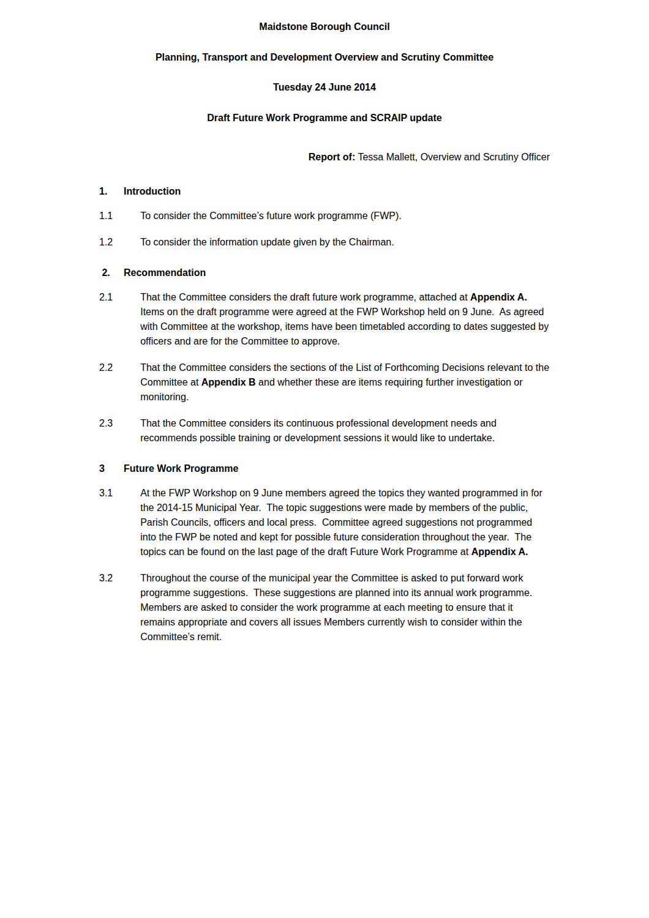Maidstone Borough Council
Planning, Transport and Development Overview and Scrutiny Committee
Tuesday 24 June 2014
Draft Future Work Programme and SCRAIP update
Report of: Tessa Mallett, Overview and Scrutiny Officer
1. Introduction
1.1
To consider the Committee’s future work programme (FWP).
1.2
To consider the information update given by the Chairman.
2. Recommendation
2.1
That the Committee considers the draft future work programme, attached at Appendix A. Items on the draft programme were agreed at the FWP Workshop held on 9 June. As agreed with Committee at the workshop, items have been timetabled according to dates suggested by officers and are for the Committee to approve.
2.2
That the Committee considers the sections of the List of Forthcoming Decisions relevant to the Committee at Appendix B and whether these are items requiring further investigation or monitoring.
2.3
That the Committee considers its continuous professional development needs and recommends possible training or development sessions it would like to undertake.
3 Future Work Programme
3.1
At the FWP Workshop on 9 June members agreed the topics they wanted programmed in for the 2014-15 Municipal Year. The topic suggestions were made by members of the public, Parish Councils, officers and local press. Committee agreed suggestions not programmed into the FWP be noted and kept for possible future consideration throughout the year. The topics can be found on the last page of the draft Future Work Programme at Appendix A.
3.2
Throughout the course of the municipal year the Committee is asked to put forward work programme suggestions. These suggestions are planned into its annual work programme. Members are asked to consider the work programme at each meeting to ensure that it remains appropriate and covers all issues Members currently wish to consider within the Committee’s remit.